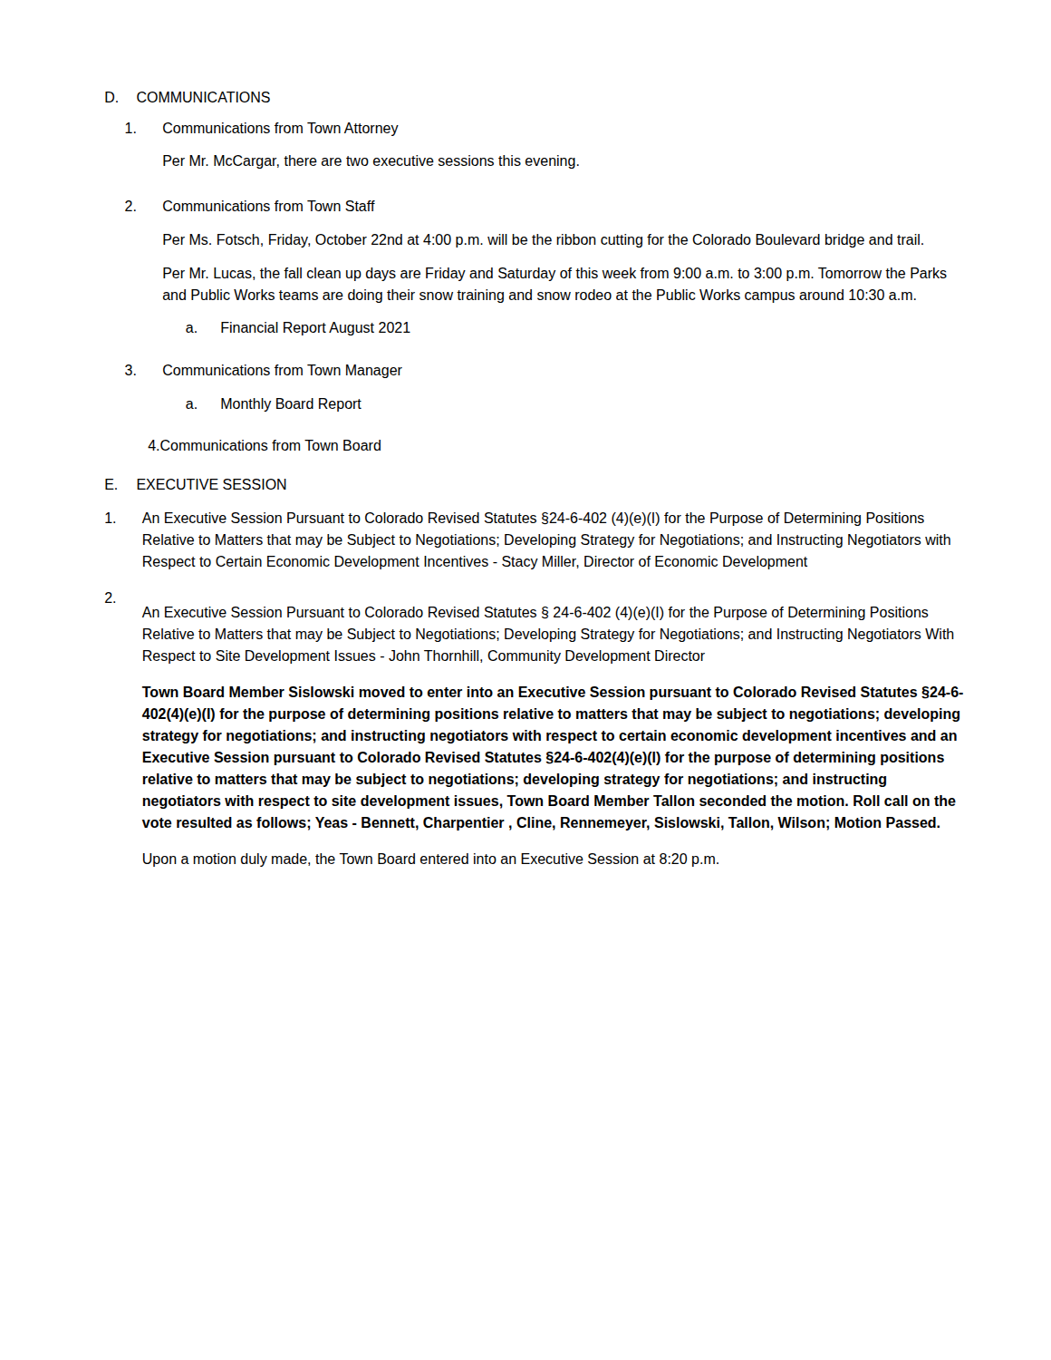D.
COMMUNICATIONS
1.
Communications from Town Attorney
Per Mr. McCargar, there are two executive sessions this evening.
2.
Communications from Town Staff
Per Ms. Fotsch, Friday, October 22nd at 4:00 p.m. will be the ribbon cutting for the Colorado Boulevard bridge and trail.
Per Mr. Lucas, the fall clean up days are Friday and Saturday of this week from 9:00 a.m. to 3:00 p.m. Tomorrow the Parks and Public Works teams are doing their snow training and snow rodeo at the Public Works campus around 10:30 a.m.
a.
Financial Report August 2021
3.
Communications from Town Manager
a.
Monthly Board Report
4.Communications from Town Board
E.
EXECUTIVE SESSION
1.
An Executive Session Pursuant to Colorado Revised Statutes §24-6-402 (4)(e)(I) for the Purpose of Determining Positions Relative to Matters that may be Subject to Negotiations; Developing Strategy for Negotiations; and Instructing Negotiators with Respect to Certain Economic Development Incentives - Stacy Miller, Director of Economic Development
2.
An Executive Session Pursuant to Colorado Revised Statutes § 24-6-402 (4)(e)(I) for the Purpose of Determining Positions Relative to Matters that may be Subject to Negotiations; Developing Strategy for Negotiations; and Instructing Negotiators With Respect to Site Development Issues - John Thornhill, Community Development Director
Town Board Member Sislowski moved to enter into an Executive Session pursuant to Colorado Revised Statutes §24-6-402(4)(e)(I) for the purpose of determining positions relative to matters that may be subject to negotiations; developing strategy for negotiations; and instructing negotiators with respect to certain economic development incentives and an Executive Session pursuant to Colorado Revised Statutes §24-6-402(4)(e)(I) for the purpose of determining positions relative to matters that may be subject to negotiations; developing strategy for negotiations; and instructing negotiators with respect to site development issues, Town Board Member Tallon seconded the motion. Roll call on the vote resulted as follows; Yeas - Bennett, Charpentier , Cline, Rennemeyer, Sislowski, Tallon, Wilson; Motion Passed.
Upon a motion duly made, the Town Board entered into an Executive Session at 8:20 p.m.